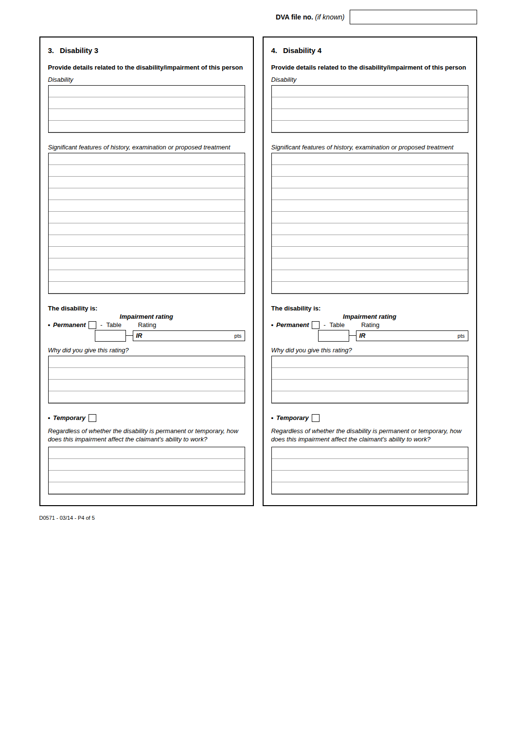DVA file no. (if known)
3. Disability 3
Provide details related to the disability/impairment of this person
Disability
Significant features of history, examination or proposed treatment
The disability is:
Impairment rating
• Permanent - Table Rating
IR pts
Why did you give this rating?
• Temporary
Regardless of whether the disability is permanent or temporary, how does this impairment affect the claimant's ability to work?
4. Disability 4
Provide details related to the disability/impairment of this person
Disability
Significant features of history, examination or proposed treatment
The disability is:
Impairment rating
• Permanent - Table Rating
IR pts
Why did you give this rating?
• Temporary
Regardless of whether the disability is permanent or temporary, how does this impairment affect the claimant's ability to work?
D0571 - 03/14 - P4 of 5